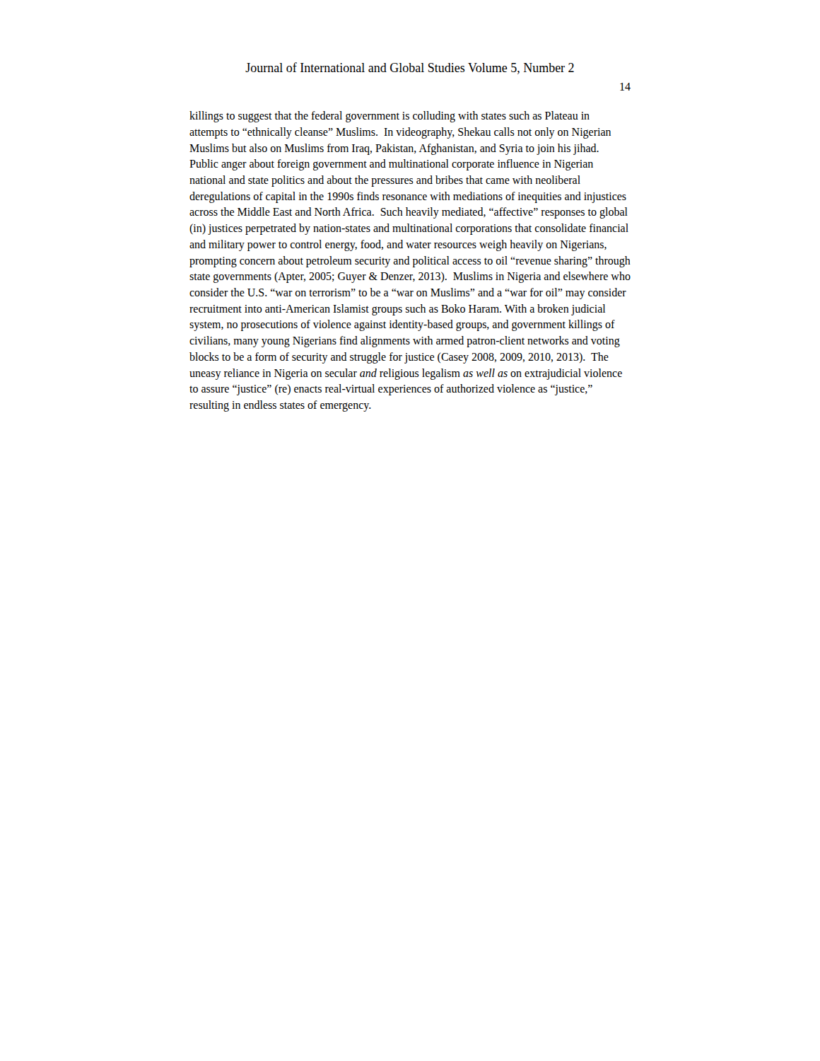Journal of International and Global Studies Volume 5, Number 2
14
killings to suggest that the federal government is colluding with states such as Plateau in attempts to “ethnically cleanse” Muslims. In videography, Shekau calls not only on Nigerian Muslims but also on Muslims from Iraq, Pakistan, Afghanistan, and Syria to join his jihad. Public anger about foreign government and multinational corporate influence in Nigerian national and state politics and about the pressures and bribes that came with neoliberal deregulations of capital in the 1990s finds resonance with mediations of inequities and injustices across the Middle East and North Africa. Such heavily mediated, “affective” responses to global (in) justices perpetrated by nation-states and multinational corporations that consolidate financial and military power to control energy, food, and water resources weigh heavily on Nigerians, prompting concern about petroleum security and political access to oil “revenue sharing” through state governments (Apter, 2005; Guyer & Denzer, 2013). Muslims in Nigeria and elsewhere who consider the U.S. “war on terrorism” to be a “war on Muslims” and a “war for oil” may consider recruitment into anti-American Islamist groups such as Boko Haram. With a broken judicial system, no prosecutions of violence against identity-based groups, and government killings of civilians, many young Nigerians find alignments with armed patron-client networks and voting blocks to be a form of security and struggle for justice (Casey 2008, 2009, 2010, 2013). The uneasy reliance in Nigeria on secular and religious legalism as well as on extrajudicial violence to assure “justice” (re) enacts real-virtual experiences of authorized violence as “justice,” resulting in endless states of emergency.